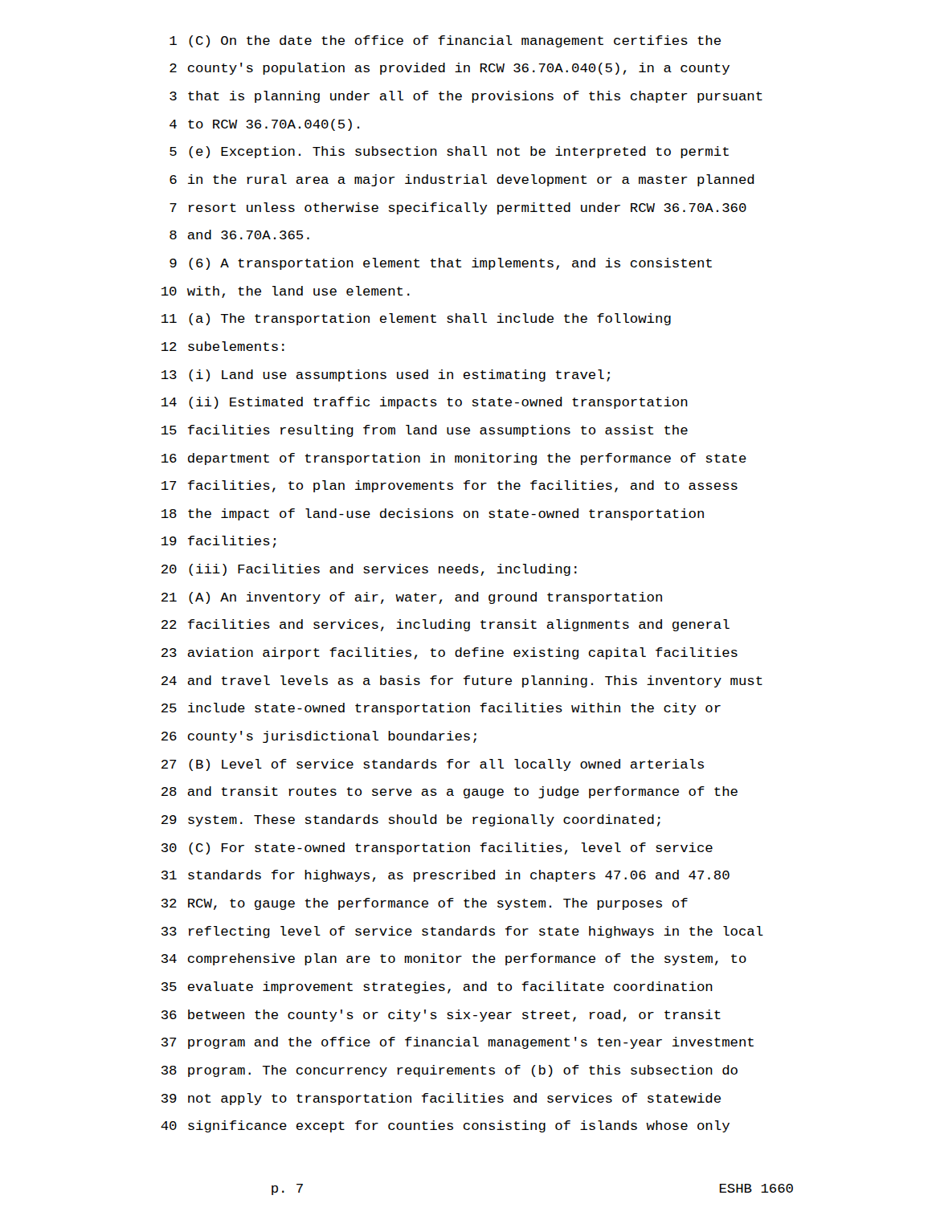(C) On the date the office of financial management certifies the
county's population as provided in RCW 36.70A.040(5), in a county
that is planning under all of the provisions of this chapter pursuant
to RCW 36.70A.040(5).
(e) Exception. This subsection shall not be interpreted to permit
in the rural area a major industrial development or a master planned
resort unless otherwise specifically permitted under RCW 36.70A.360
and 36.70A.365.
(6) A transportation element that implements, and is consistent
with, the land use element.
(a) The transportation element shall include the following
subelements:
(i) Land use assumptions used in estimating travel;
(ii) Estimated traffic impacts to state-owned transportation
facilities resulting from land use assumptions to assist the
department of transportation in monitoring the performance of state
facilities, to plan improvements for the facilities, and to assess
the impact of land-use decisions on state-owned transportation
facilities;
(iii) Facilities and services needs, including:
(A) An inventory of air, water, and ground transportation
facilities and services, including transit alignments and general
aviation airport facilities, to define existing capital facilities
and travel levels as a basis for future planning. This inventory must
include state-owned transportation facilities within the city or
county's jurisdictional boundaries;
(B) Level of service standards for all locally owned arterials
and transit routes to serve as a gauge to judge performance of the
system. These standards should be regionally coordinated;
(C) For state-owned transportation facilities, level of service
standards for highways, as prescribed in chapters 47.06 and 47.80
RCW, to gauge the performance of the system. The purposes of
reflecting level of service standards for state highways in the local
comprehensive plan are to monitor the performance of the system, to
evaluate improvement strategies, and to facilitate coordination
between the county's or city's six-year street, road, or transit
program and the office of financial management's ten-year investment
program. The concurrency requirements of (b) of this subsection do
not apply to transportation facilities and services of statewide
significance except for counties consisting of islands whose only
p. 7 ESHB 1660